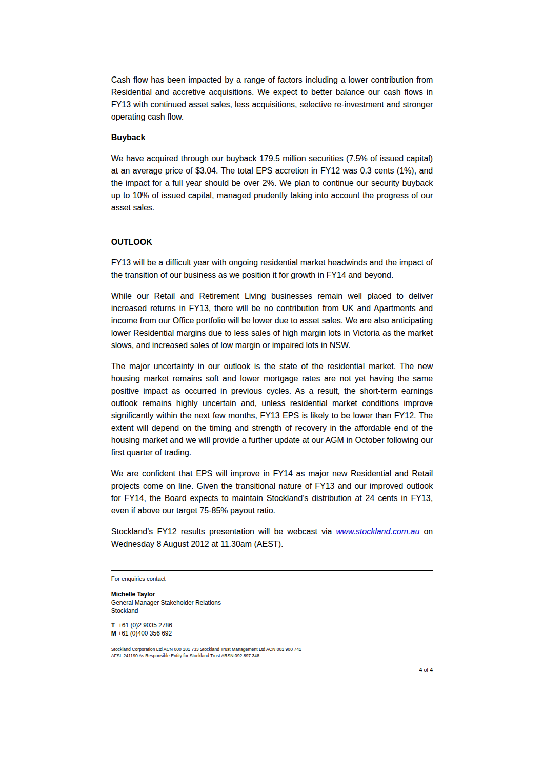Cash flow has been impacted by a range of factors including a lower contribution from Residential and accretive acquisitions. We expect to better balance our cash flows in FY13 with continued asset sales, less acquisitions, selective re-investment and stronger operating cash flow.
Buyback
We have acquired through our buyback 179.5 million securities (7.5% of issued capital) at an average price of $3.04. The total EPS accretion in FY12 was 0.3 cents (1%), and the impact for a full year should be over 2%. We plan to continue our security buyback up to 10% of issued capital, managed prudently taking into account the progress of our asset sales.
OUTLOOK
FY13 will be a difficult year with ongoing residential market headwinds and the impact of the transition of our business as we position it for growth in FY14 and beyond.
While our Retail and Retirement Living businesses remain well placed to deliver increased returns in FY13, there will be no contribution from UK and Apartments and income from our Office portfolio will be lower due to asset sales. We are also anticipating lower Residential margins due to less sales of high margin lots in Victoria as the market slows, and increased sales of low margin or impaired lots in NSW.
The major uncertainty in our outlook is the state of the residential market. The new housing market remains soft and lower mortgage rates are not yet having the same positive impact as occurred in previous cycles. As a result, the short-term earnings outlook remains highly uncertain and, unless residential market conditions improve significantly within the next few months, FY13 EPS is likely to be lower than FY12. The extent will depend on the timing and strength of recovery in the affordable end of the housing market and we will provide a further update at our AGM in October following our first quarter of trading.
We are confident that EPS will improve in FY14 as major new Residential and Retail projects come on line. Given the transitional nature of FY13 and our improved outlook for FY14, the Board expects to maintain Stockland’s distribution at 24 cents in FY13, even if above our target 75-85% payout ratio.
Stockland’s FY12 results presentation will be webcast via www.stockland.com.au on Wednesday 8 August 2012 at 11.30am (AEST).
For enquiries contact
Michelle Taylor
General Manager Stakeholder Relations
Stockland
T +61 (0)2 9035 2786
M +61 (0)400 356 692
Stockland Corporation Ltd ACN 000 181 733 Stockland Trust Management Ltd ACN 001 900 741
AFSL 241190 As Responsible Entity for Stockland Trust ARSN 092 897 348.
4 of 4